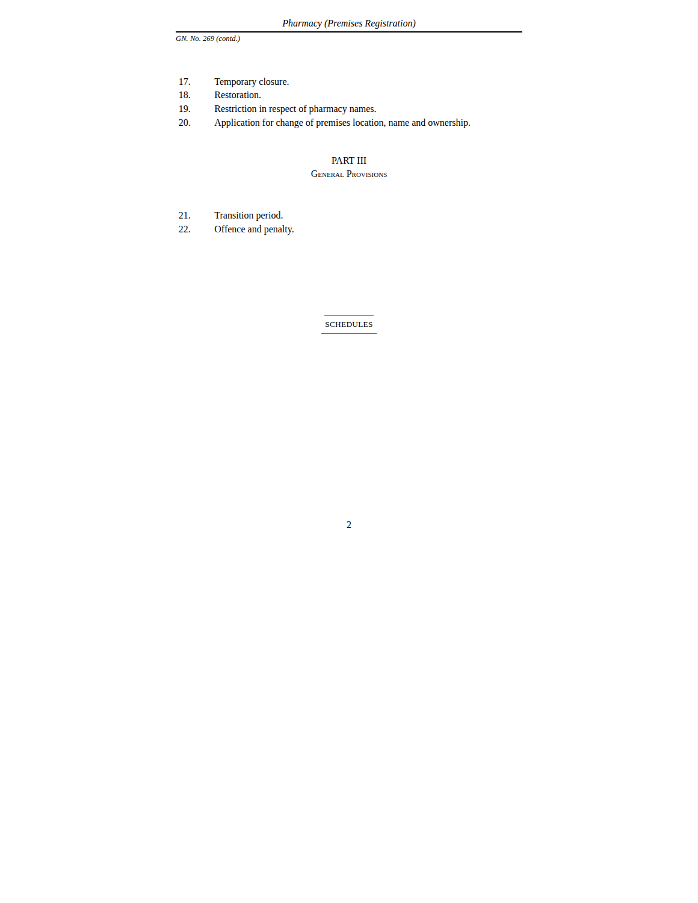Pharmacy (Premises Registration)
GN. No. 269 (contd.)
| 17. | Temporary closure. |
| 18. | Restoration. |
| 19. | Restriction in respect of pharmacy names. |
| 20. | Application for change of premises location, name and ownership. |
PART III
General Provisions
| 21. | Transition period. |
| 22. | Offence and penalty. |
SCHEDULES
2